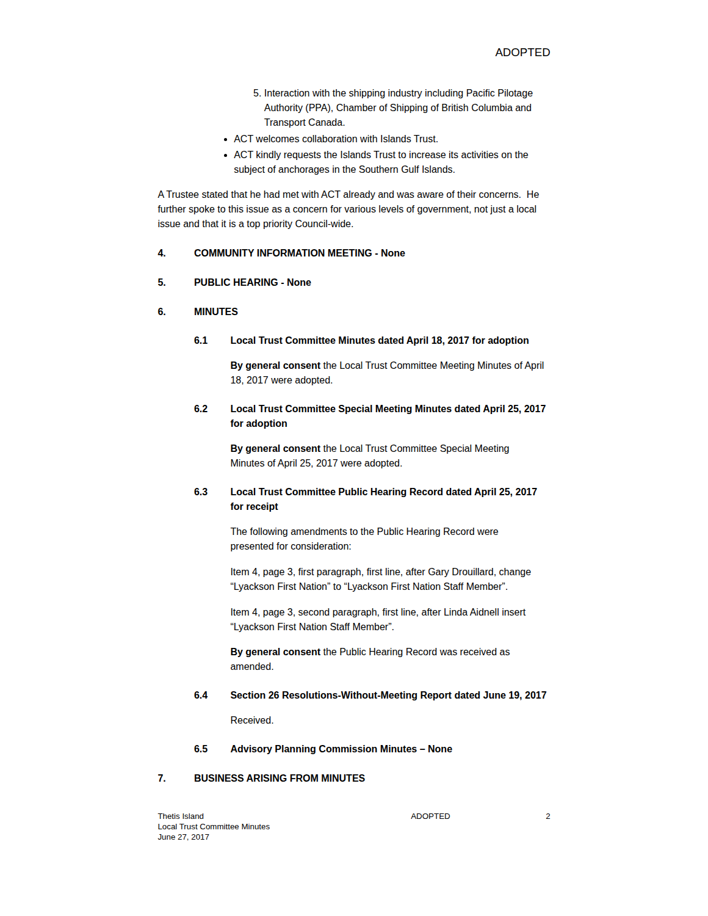ADOPTED
Interaction with the shipping industry including Pacific Pilotage Authority (PPA), Chamber of Shipping of British Columbia and Transport Canada.
ACT welcomes collaboration with Islands Trust.
ACT kindly requests the Islands Trust to increase its activities on the subject of anchorages in the Southern Gulf Islands.
A Trustee stated that he had met with ACT already and was aware of their concerns. He further spoke to this issue as a concern for various levels of government, not just a local issue and that it is a top priority Council-wide.
4.
COMMUNITY INFORMATION MEETING - None
5.
PUBLIC HEARING - None
6.
MINUTES
6.1
Local Trust Committee Minutes dated April 18, 2017 for adoption
By general consent the Local Trust Committee Meeting Minutes of April 18, 2017 were adopted.
6.2
Local Trust Committee Special Meeting Minutes dated April 25, 2017 for adoption
By general consent the Local Trust Committee Special Meeting Minutes of April 25, 2017 were adopted.
6.3
Local Trust Committee Public Hearing Record dated April 25, 2017 for receipt
The following amendments to the Public Hearing Record were presented for consideration:
Item 4, page 3, first paragraph, first line, after Gary Drouillard, change “Lyackson First Nation” to “Lyackson First Nation Staff Member”.
Item 4, page 3, second paragraph, first line, after Linda Aidnell insert “Lyackson First Nation Staff Member”.
By general consent the Public Hearing Record was received as amended.
6.4
Section 26 Resolutions-Without-Meeting Report dated June 19, 2017
Received.
6.5
Advisory Planning Commission Minutes – None
7.
BUSINESS ARISING FROM MINUTES
Thetis Island
Local Trust Committee Minutes
June 27, 2017
ADOPTED
2